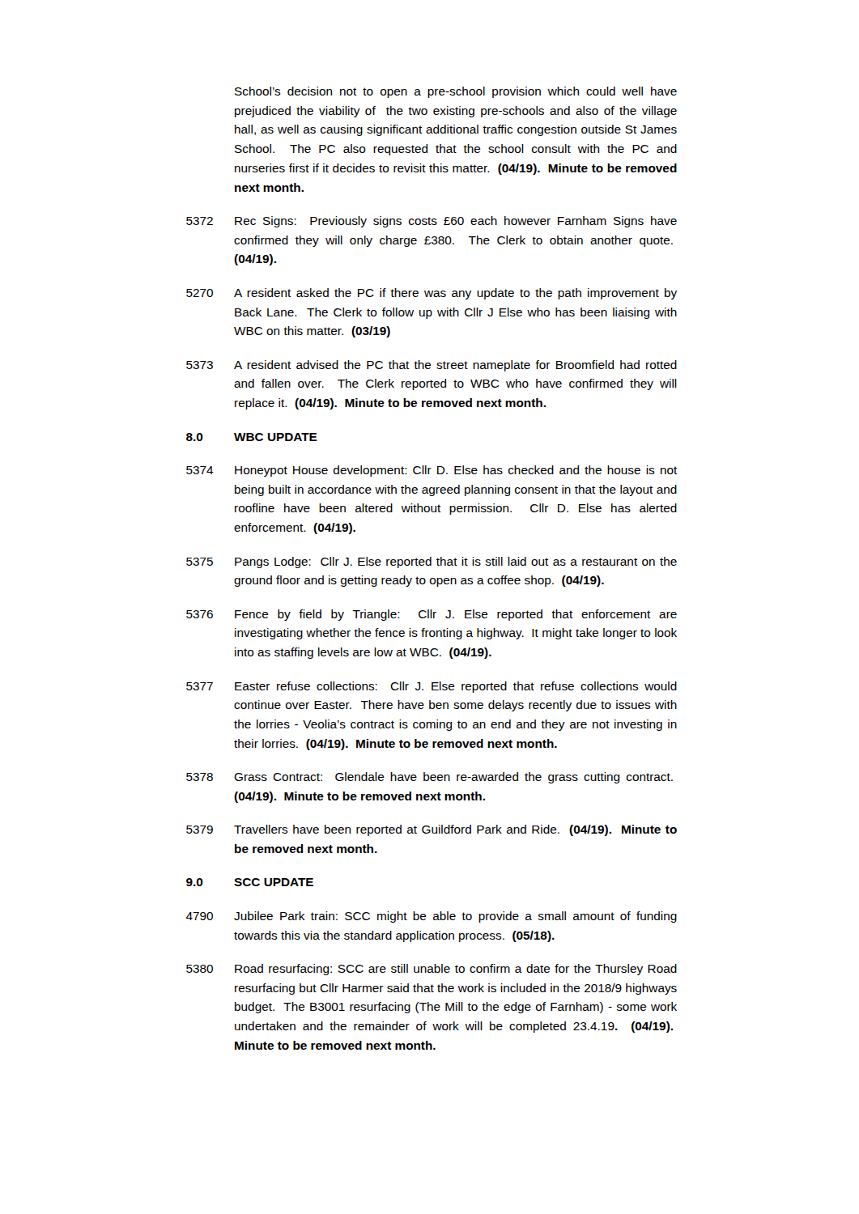School’s decision not to open a pre-school provision which could well have prejudiced the viability of the two existing pre-schools and also of the village hall, as well as causing significant additional traffic congestion outside St James School. The PC also requested that the school consult with the PC and nurseries first if it decides to revisit this matter. (04/19). Minute to be removed next month.
5372
Rec Signs: Previously signs costs £60 each however Farnham Signs have confirmed they will only charge £380. The Clerk to obtain another quote. (04/19).
5270
A resident asked the PC if there was any update to the path improvement by Back Lane. The Clerk to follow up with Cllr J Else who has been liaising with WBC on this matter. (03/19)
5373
A resident advised the PC that the street nameplate for Broomfield had rotted and fallen over. The Clerk reported to WBC who have confirmed they will replace it. (04/19). Minute to be removed next month.
8.0
WBC UPDATE
5374
Honeypot House development: Cllr D. Else has checked and the house is not being built in accordance with the agreed planning consent in that the layout and roofline have been altered without permission. Cllr D. Else has alerted enforcement. (04/19).
5375
Pangs Lodge: Cllr J. Else reported that it is still laid out as a restaurant on the ground floor and is getting ready to open as a coffee shop. (04/19).
5376
Fence by field by Triangle: Cllr J. Else reported that enforcement are investigating whether the fence is fronting a highway. It might take longer to look into as staffing levels are low at WBC. (04/19).
5377
Easter refuse collections: Cllr J. Else reported that refuse collections would continue over Easter. There have ben some delays recently due to issues with the lorries - Veolia’s contract is coming to an end and they are not investing in their lorries. (04/19). Minute to be removed next month.
5378
Grass Contract: Glendale have been re-awarded the grass cutting contract. (04/19). Minute to be removed next month.
5379
Travellers have been reported at Guildford Park and Ride. (04/19). Minute to be removed next month.
9.0
SCC UPDATE
4790
Jubilee Park train: SCC might be able to provide a small amount of funding towards this via the standard application process. (05/18).
5380
Road resurfacing: SCC are still unable to confirm a date for the Thursley Road resurfacing but Cllr Harmer said that the work is included in the 2018/9 highways budget. The B3001 resurfacing (The Mill to the edge of Farnham) - some work undertaken and the remainder of work will be completed 23.4.19. (04/19). Minute to be removed next month.